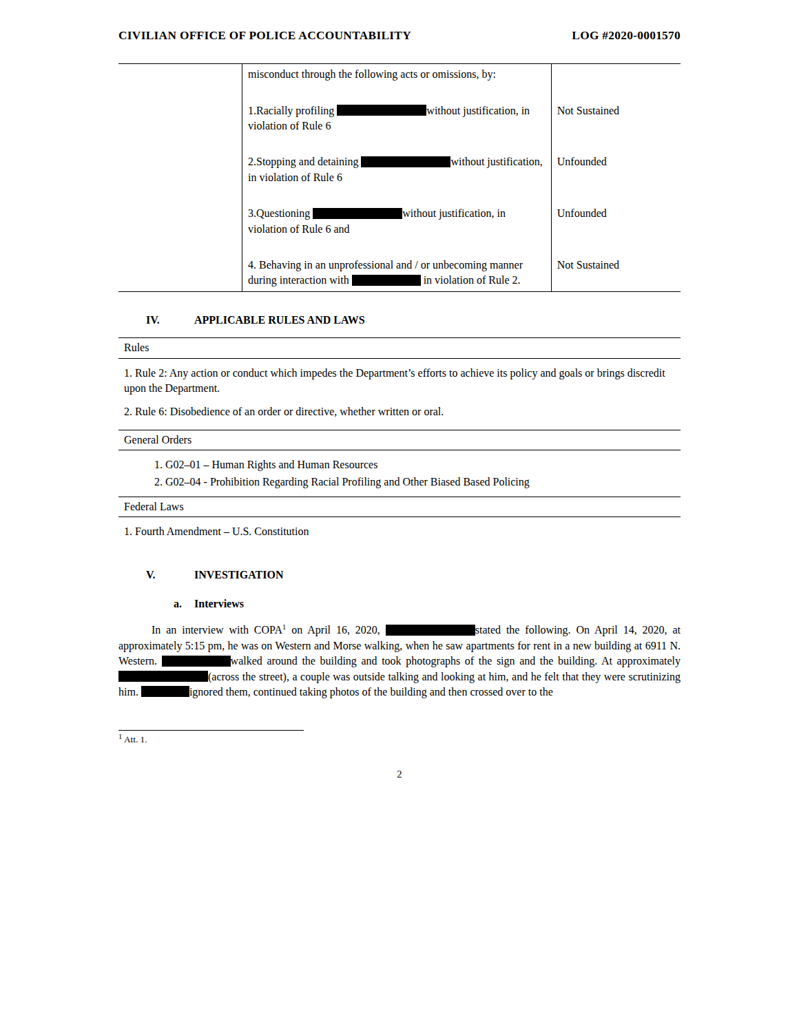CIVILIAN OFFICE OF POLICE ACCOUNTABILITY LOG #2020-0001570
| | misconduct through the following acts or omissions, by: | |
| | 1.Racially profiling without justification, in violation of Rule 6 | Not Sustained |
| | 2.Stopping and detaining without justification, in violation of Rule 6 | Unfounded |
| | 3.Questioning without justification, in violation of Rule 6 and | Unfounded |
| | 4. Behaving in an unprofessional and / or unbecoming manner during interaction with in violation of Rule 2. | Not Sustained |
IV. APPLICABLE RULES AND LAWS
Rules
1. Rule 2: Any action or conduct which impedes the Department’s efforts to achieve its policy and goals or brings discredit upon the Department.
2. Rule 6: Disobedience of an order or directive, whether written or oral.
General Orders
G02–01 – Human Rights and Human Resources
G02–04 - Prohibition Regarding Racial Profiling and Other Biased Based Policing
Federal Laws
1. Fourth Amendment – U.S. Constitution
V. INVESTIGATION
a. Interviews
In an interview with COPA1 on April 16, 2020, stated the following. On April 14, 2020, at approximately 5:15 pm, he was on Western and Morse walking, when he saw apartments for rent in a new building at 6911 N. Western. walked around the building and took photographs of the sign and the building. At approximately (across the street), a couple was outside talking and looking at him, and he felt that they were scrutinizing him. ignored them, continued taking photos of the building and then crossed over to the
1 Att. 1.
2